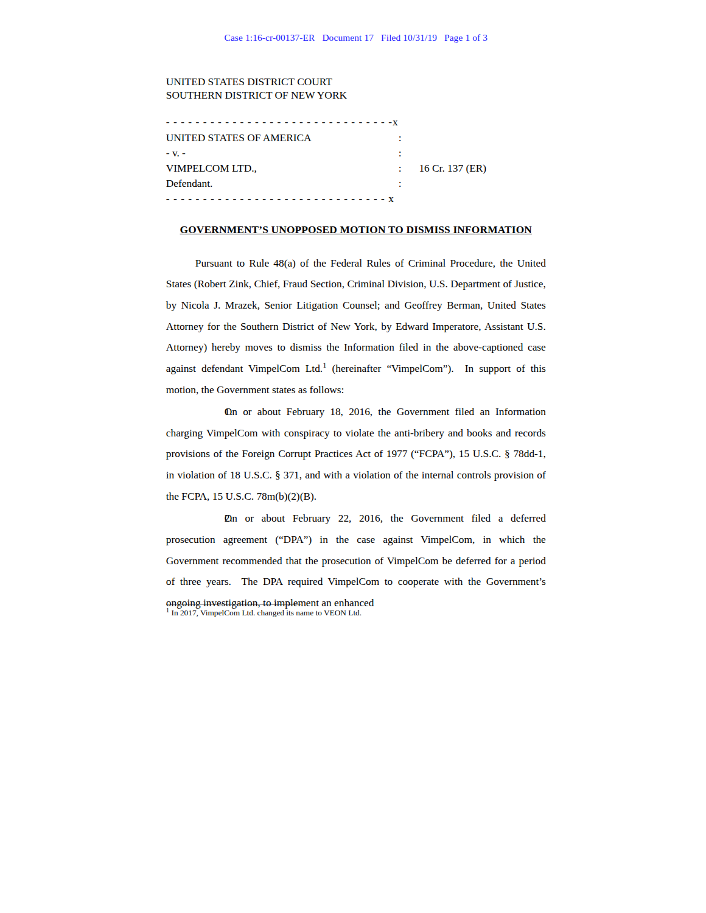Case 1:16-cr-00137-ER Document 17 Filed 10/31/19 Page 1 of 3
UNITED STATES DISTRICT COURT
SOUTHERN DISTRICT OF NEW YORK
| - - - - - - - - - - - - - - - - - - - - - - - - - - - - - - -x | | |
| UNITED STATES OF AMERICA | : | |
| - v. - | : | |
| VIMPELCOM LTD., | : | 16 Cr. 137 (ER) |
| Defendant. | : | |
| - - - - - - - - - - - - - - - - - - - - - - - - - - - - - - x | | |
GOVERNMENT’S UNOPPOSED MOTION TO DISMISS INFORMATION
Pursuant to Rule 48(a) of the Federal Rules of Criminal Procedure, the United States (Robert Zink, Chief, Fraud Section, Criminal Division, U.S. Department of Justice, by Nicola J. Mrazek, Senior Litigation Counsel; and Geoffrey Berman, United States Attorney for the Southern District of New York, by Edward Imperatore, Assistant U.S. Attorney) hereby moves to dismiss the Information filed in the above-captioned case against defendant VimpelCom Ltd.1 (hereinafter “VimpelCom”). In support of this motion, the Government states as follows:
1. On or about February 18, 2016, the Government filed an Information charging VimpelCom with conspiracy to violate the anti-bribery and books and records provisions of the Foreign Corrupt Practices Act of 1977 (“FCPA”), 15 U.S.C. § 78dd-1, in violation of 18 U.S.C. § 371, and with a violation of the internal controls provision of the FCPA, 15 U.S.C. 78m(b)(2)(B).
2. On or about February 22, 2016, the Government filed a deferred prosecution agreement (“DPA”) in the case against VimpelCom, in which the Government recommended that the prosecution of VimpelCom be deferred for a period of three years. The DPA required VimpelCom to cooperate with the Government’s ongoing investigation, to implement an enhanced
1 In 2017, VimpelCom Ltd. changed its name to VEON Ltd.